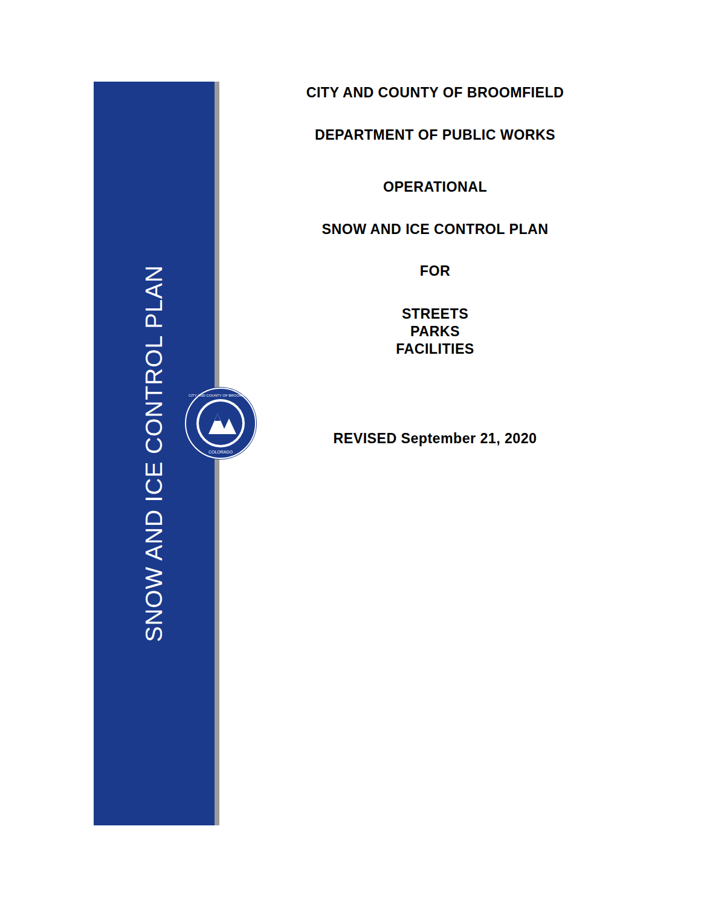SNOW AND ICE CONTROL PLAN
CITY AND COUNTY OF BROOMFIELD COLORADO
CITY AND COUNTY OF BROOMFIELD
DEPARTMENT OF PUBLIC WORKS
OPERATIONAL
SNOW AND ICE CONTROL PLAN
FOR
STREETS
PARKS
FACILITIES
REVISED September 21, 2020